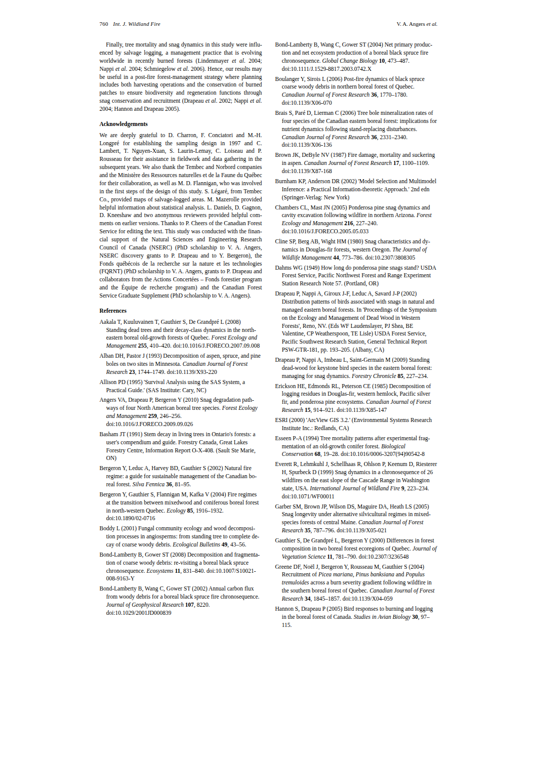760 Int. J. Wildland Fire
V. A. Angers et al.
Finally, tree mortality and snag dynamics in this study were influenced by salvage logging, a management practice that is evolving worldwide in recently burned forests (Lindenmayer et al. 2004; Nappi et al. 2004; Schmiegelow et al. 2006). Hence, our results may be useful in a post-fire forest-management strategy where planning includes both harvesting operations and the conservation of burned patches to ensure biodiversity and regeneration functions through snag conservation and recruitment (Drapeau et al. 2002; Nappi et al. 2004; Hannon and Drapeau 2005).
Acknowledgements
We are deeply grateful to D. Charron, F. Conciatori and M.-H. Longpré for establishing the sampling design in 1997 and C. Lambert, T. Nguyen-Xuan, S. Laurin-Lemay, C. Loiseau and P. Rousseau for their assistance in fieldwork and data gathering in the subsequent years. We also thank the Tembec and Norbord companies and the Ministère des Ressources naturelles et de la Faune du Québec for their collaboration, as well as M. D. Flannigan, who was involved in the first steps of the design of this study. S. Légaré, from Tembec Co., provided maps of salvage-logged areas. M. Mazerolle provided helpful information about statistical analysis. L. Daniels, D. Gagnon, D. Kneeshaw and two anonymous reviewers provided helpful comments on earlier versions. Thanks to P. Cheers of the Canadian Forest Service for editing the text. This study was conducted with the financial support of the Natural Sciences and Engineering Research Council of Canada (NSERC) (PhD scholarship to V. A. Angers, NSERC discovery grants to P. Drapeau and to Y. Bergeron), the Fonds québécois de la recherche sur la nature et les technologies (FQRNT) (PhD scholarship to V. A. Angers, grants to P. Drapeau and collaborators from the Actions Concertées – Fonds forestier program and the Équipe de recherche program) and the Canadian Forest Service Graduate Supplement (PhD scholarship to V. A. Angers).
References
Aakala T, Kuuluvainen T, Gauthier S, De Grandpré L (2008) Standing dead trees and their decay-class dynamics in the north-eastern boreal old-growth forests of Quebec. Forest Ecology and Management 255, 410–420. doi:10.1016/J.FORECO.2007.09.008
Alban DH, Pastor J (1993) Decomposition of aspen, spruce, and pine boles on two sites in Minnesota. Canadian Journal of Forest Research 23, 1744–1749. doi:10.1139/X93-220
Allison PD (1995) 'Survival Analysis using the SAS System, a Practical Guide.' (SAS Institute: Cary, NC)
Angers VA, Drapeau P, Bergeron Y (2010) Snag degradation pathways of four North American boreal tree species. Forest Ecology and Management 259, 246–256. doi:10.1016/J.FORECO.2009.09.026
Basham JT (1991) Stem decay in living trees in Ontario's forests: a user's compendium and guide. Forestry Canada, Great Lakes Forestry Centre, Information Report O-X-408. (Sault Ste Marie, ON)
Bergeron Y, Leduc A, Harvey BD, Gauthier S (2002) Natural fire regime: a guide for sustainable management of the Canadian boreal forest. Silva Fennica 36, 81–95.
Bergeron Y, Gauthier S, Flannigan M, Kafka V (2004) Fire regimes at the transition between mixedwood and coniferous boreal forest in north-western Quebec. Ecology 85, 1916–1932. doi:10.1890/02-0716
Boddy L (2001) Fungal community ecology and wood decomposition processes in angiosperms: from standing tree to complete decay of coarse woody debris. Ecological Bulletins 49, 43–56.
Bond-Lamberty B, Gower ST (2008) Decomposition and fragmentation of coarse woody debris: re-visiting a boreal black spruce chronosequence. Ecosystems 11, 831–840. doi:10.1007/S10021-008-9163-Y
Bond-Lamberty B, Wang C, Gower ST (2002) Annual carbon flux from woody debris for a boreal black spruce fire chronosequence. Journal of Geophysical Research 107, 8220. doi:10.1029/2001JD000839
Bond-Lamberty B, Wang C, Gower ST (2004) Net primary production and net ecosystem production of a boreal black spruce fire chronosequence. Global Change Biology 10, 473–487. doi:10.1111/J.1529-8817.2003.0742.X
Boulanger Y, Sirois L (2006) Post-fire dynamics of black spruce coarse woody debris in northern boreal forest of Quebec. Canadian Journal of Forest Research 36, 1770–1780. doi:10.1139/X06-070
Brais S, Paré D, Lierman C (2006) Tree bole mineralization rates of four species of the Canadian eastern boreal forest: implications for nutrient dynamics following stand-replacing disturbances. Canadian Journal of Forest Research 36, 2331–2340. doi:10.1139/X06-136
Brown JK, DeByle NV (1987) Fire damage, mortality and suckering in aspen. Canadian Journal of Forest Research 17, 1100–1109. doi:10.1139/X87-168
Burnham KP, Anderson DR (2002) 'Model Selection and Multimodel Inference: a Practical Information-theoretic Approach.' 2nd edn (Springer-Verlag: New York)
Chambers CL, Mast JN (2005) Ponderosa pine snag dynamics and cavity excavation following wildfire in northern Arizona. Forest Ecology and Management 216, 227–240. doi:10.1016/J.FORECO.2005.05.033
Cline SP, Berg AB, Wight HM (1980) Snag characteristics and dynamics in Douglas-fir forests, western Oregon. The Journal of Wildlife Management 44, 773–786. doi:10.2307/3808305
Dahms WG (1949) How long do ponderosa pine snags stand? USDA Forest Service, Pacific Northwest Forest and Range Experiment Station Research Note 57. (Portland, OR)
Drapeau P, Nappi A, Giroux J-F, Leduc A, Savard J-P (2002) Distribution patterns of birds associated with snags in natural and managed eastern boreal forests. In 'Proceedings of the Symposium on the Ecology and Management of Dead Wood in Western Forests', Reno, NV. (Eds WF Laudenslayer, PJ Shea, BE Valentine, CP Weatherspoon, TE Lisle) USDA Forest Service, Pacific Southwest Research Station, General Technical Report PSW-GTR-181, pp. 193–205. (Albany, CA)
Drapeau P, Nappi A, Imbeau L, Saint-Germain M (2009) Standing dead-wood for keystone bird species in the eastern boreal forest: managing for snag dynamics. Forestry Chronicle 85, 227–234.
Erickson HE, Edmonds RL, Peterson CE (1985) Decomposition of logging residues in Douglas-fir, western hemlock, Pacific silver fir, and ponderosa pine ecosystems. Canadian Journal of Forest Research 15, 914–921. doi:10.1139/X85-147
ESRI (2000) 'ArcView GIS 3.2.' (Environmental Systems Research Institute Inc.: Redlands, CA)
Esseen P-A (1994) Tree mortality patterns after experimental fragmentation of an old-growth conifer forest. Biological Conservation 68, 19–28. doi:10.1016/0006-3207(94)90542-8
Everett R, Lehmkuhl J, Schellhaas R, Ohlson P, Keenum D, Riesterer H, Spurbeck D (1999) Snag dynamics in a chronosequence of 26 wildfires on the east slope of the Cascade Range in Washington state, USA. International Journal of Wildland Fire 9, 223–234. doi:10.1071/WF00011
Garber SM, Brown JP, Wilson DS, Maguire DA, Heath LS (2005) Snag longevity under alternative silvicultural regimes in mixed-species forests of central Maine. Canadian Journal of Forest Research 35, 787–796. doi:10.1139/X05-021
Gauthier S, De Grandpré L, Bergeron Y (2000) Differences in forest composition in two boreal forest ecoregions of Quebec. Journal of Vegetation Science 11, 781–790. doi:10.2307/3236548
Greene DF, Noël J, Bergeron Y, Rousseau M, Gauthier S (2004) Recruitment of Picea mariana, Pinus banksiana and Populus tremuloides across a burn severity gradient following wildfire in the southern boreal forest of Quebec. Canadian Journal of Forest Research 34, 1845–1857. doi:10.1139/X04-059
Hannon S, Drapeau P (2005) Bird responses to burning and logging in the boreal forest of Canada. Studies in Avian Biology 30, 97–115.